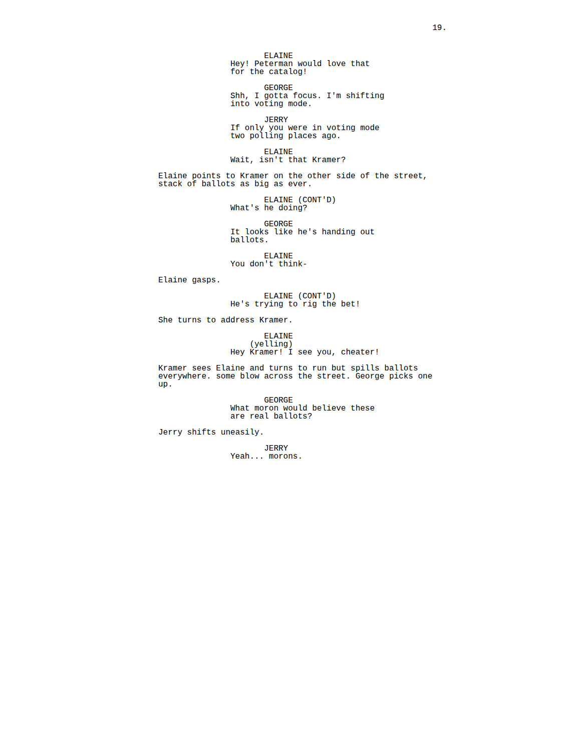19.
ELAINE
Hey! Peterman would love that for the catalog!
GEORGE
Shh, I gotta focus. I'm shifting into voting mode.
JERRY
If only you were in voting mode two polling places ago.
ELAINE
Wait, isn't that Kramer?
Elaine points to Kramer on the other side of the street, stack of ballots as big as ever.
ELAINE (CONT'D)
What's he doing?
GEORGE
It looks like he's handing out ballots.
ELAINE
You don't think-
Elaine gasps.
ELAINE (CONT'D)
He's trying to rig the bet!
She turns to address Kramer.
ELAINE
(yelling)
Hey Kramer! I see you, cheater!
Kramer sees Elaine and turns to run but spills ballots everywhere. some blow across the street. George picks one up.
GEORGE
What moron would believe these are real ballots?
Jerry shifts uneasily.
JERRY
Yeah... morons.